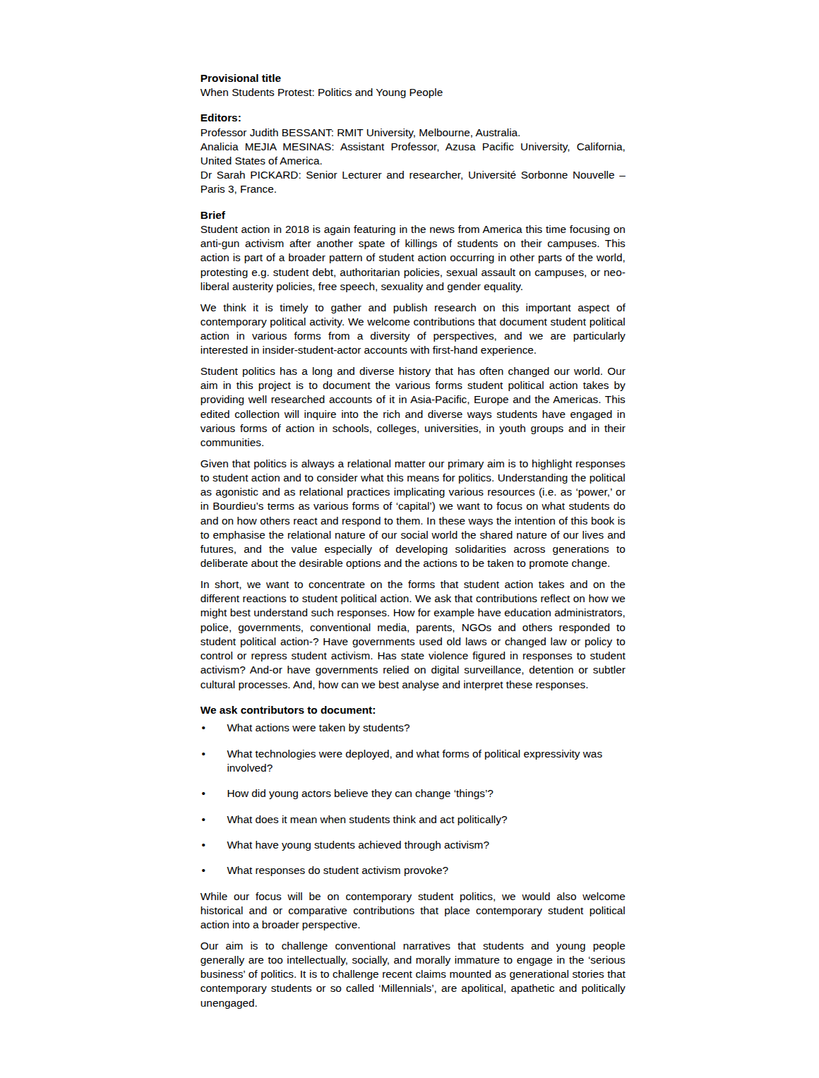Provisional title
When Students Protest: Politics and Young People
Editors:
Professor Judith BESSANT: RMIT University, Melbourne, Australia.
Analicia MEJIA MESINAS: Assistant Professor, Azusa Pacific University, California, United States of America.
Dr Sarah PICKARD: Senior Lecturer and researcher, Université Sorbonne Nouvelle – Paris 3, France.
Brief
Student action in 2018 is again featuring in the news from America this time focusing on anti-gun activism after another spate of killings of students on their campuses. This action is part of a broader pattern of student action occurring in other parts of the world, protesting e.g. student debt, authoritarian policies, sexual assault on campuses, or neo-liberal austerity policies, free speech, sexuality and gender equality.
We think it is timely to gather and publish research on this important aspect of contemporary political activity. We welcome contributions that document student political action in various forms from a diversity of perspectives, and we are particularly interested in insider-student-actor accounts with first-hand experience.
Student politics has a long and diverse history that has often changed our world. Our aim in this project is to document the various forms student political action takes by providing well researched accounts of it in Asia-Pacific, Europe and the Americas. This edited collection will inquire into the rich and diverse ways students have engaged in various forms of action in schools, colleges, universities, in youth groups and in their communities.
Given that politics is always a relational matter our primary aim is to highlight responses to student action and to consider what this means for politics. Understanding the political as agonistic and as relational practices implicating various resources (i.e. as ‘power,’ or in Bourdieu’s terms as various forms of ‘capital’) we want to focus on what students do and on how others react and respond to them. In these ways the intention of this book is to emphasise the relational nature of our social world the shared nature of our lives and futures, and the value especially of developing solidarities across generations to deliberate about the desirable options and the actions to be taken to promote change.
In short, we want to concentrate on the forms that student action takes and on the different reactions to student political action. We ask that contributions reflect on how we might best understand such responses. How for example have education administrators, police, governments, conventional media, parents, NGOs and others responded to student political action-? Have governments used old laws or changed law or policy to control or repress student activism. Has state violence figured in responses to student activism? And-or have governments relied on digital surveillance, detention or subtler cultural processes. And, how can we best analyse and interpret these responses.
We ask contributors to document:
What actions were taken by students?
What technologies were deployed, and what forms of political expressivity was involved?
How did young actors believe they can change ‘things’?
What does it mean when students think and act politically?
What have young students achieved through activism?
What responses do student activism provoke?
While our focus will be on contemporary student politics, we would also welcome historical and or comparative contributions that place contemporary student political action into a broader perspective.
Our aim is to challenge conventional narratives that students and young people generally are too intellectually, socially, and morally immature to engage in the ‘serious business’ of politics. It is to challenge recent claims mounted as generational stories that contemporary students or so called ‘Millennials’, are apolitical, apathetic and politically unengaged.